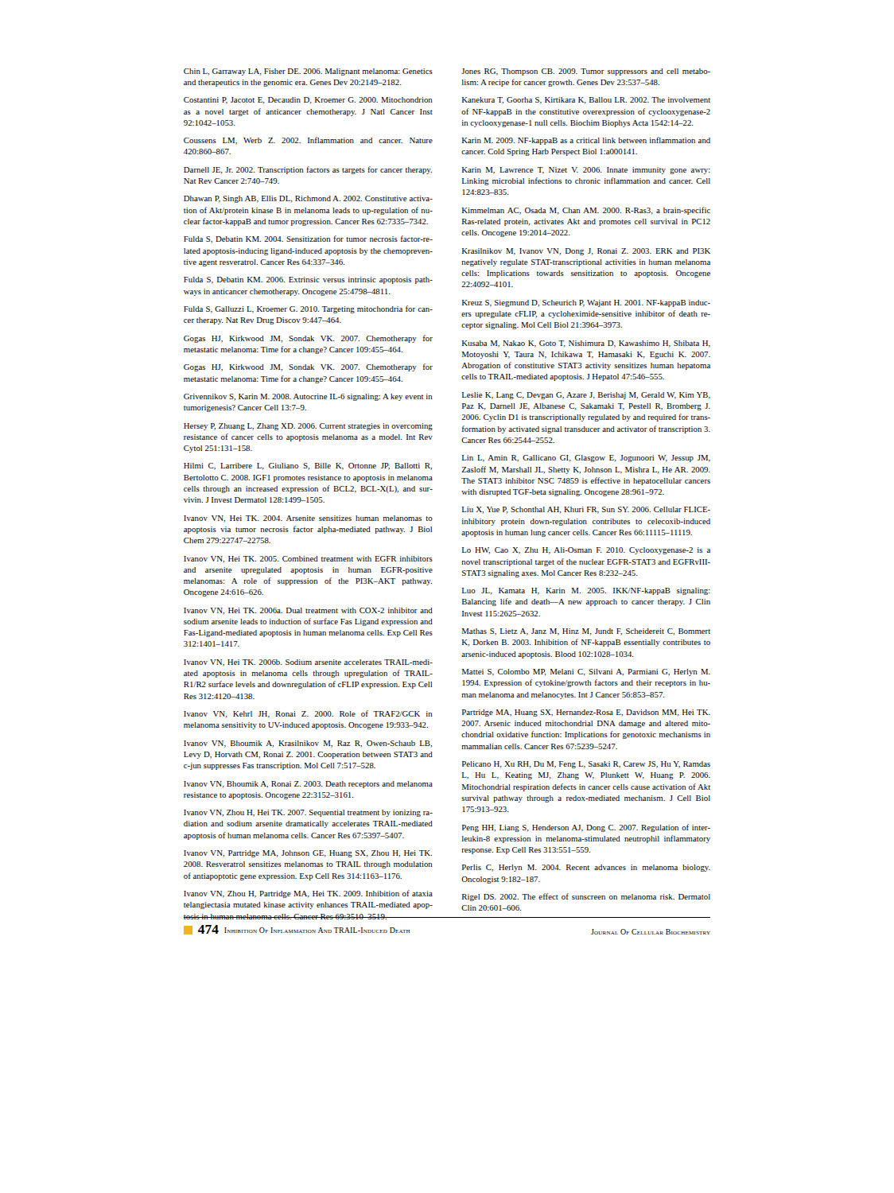Chin L, Garraway LA, Fisher DE. 2006. Malignant melanoma: Genetics and therapeutics in the genomic era. Genes Dev 20:2149–2182.
Costantini P, Jacotot E, Decaudin D, Kroemer G. 2000. Mitochondrion as a novel target of anticancer chemotherapy. J Natl Cancer Inst 92:1042–1053.
Coussens LM, Werb Z. 2002. Inflammation and cancer. Nature 420:860–867.
Darnell JE, Jr. 2002. Transcription factors as targets for cancer therapy. Nat Rev Cancer 2:740–749.
Dhawan P, Singh AB, Ellis DL, Richmond A. 2002. Constitutive activation of Akt/protein kinase B in melanoma leads to up-regulation of nuclear factor-kappaB and tumor progression. Cancer Res 62:7335–7342.
Fulda S, Debatin KM. 2004. Sensitization for tumor necrosis factor-related apoptosis-inducing ligand-induced apoptosis by the chemopreventive agent resveratrol. Cancer Res 64:337–346.
Fulda S, Debatin KM. 2006. Extrinsic versus intrinsic apoptosis pathways in anticancer chemotherapy. Oncogene 25:4798–4811.
Fulda S, Galluzzi L, Kroemer G. 2010. Targeting mitochondria for cancer therapy. Nat Rev Drug Discov 9:447–464.
Gogas HJ, Kirkwood JM, Sondak VK. 2007. Chemotherapy for metastatic melanoma: Time for a change? Cancer 109:455–464.
Gogas HJ, Kirkwood JM, Sondak VK. 2007. Chemotherapy for metastatic melanoma: Time for a change? Cancer 109:455–464.
Grivennikov S, Karin M. 2008. Autocrine IL-6 signaling: A key event in tumorigenesis? Cancer Cell 13:7–9.
Hersey P, Zhuang L, Zhang XD. 2006. Current strategies in overcoming resistance of cancer cells to apoptosis melanoma as a model. Int Rev Cytol 251:131–158.
Hilmi C, Larribere L, Giuliano S, Bille K, Ortonne JP, Ballotti R, Bertolotto C. 2008. IGF1 promotes resistance to apoptosis in melanoma cells through an increased expression of BCL2, BCL-X(L), and survivin. J Invest Dermatol 128:1499–1505.
Ivanov VN, Hei TK. 2004. Arsenite sensitizes human melanomas to apoptosis via tumor necrosis factor alpha-mediated pathway. J Biol Chem 279:22747–22758.
Ivanov VN, Hei TK. 2005. Combined treatment with EGFR inhibitors and arsenite upregulated apoptosis in human EGFR-positive melanomas: A role of suppression of the PI3K–AKT pathway. Oncogene 24:616–626.
Ivanov VN, Hei TK. 2006a. Dual treatment with COX-2 inhibitor and sodium arsenite leads to induction of surface Fas Ligand expression and Fas-Ligand-mediated apoptosis in human melanoma cells. Exp Cell Res 312:1401–1417.
Ivanov VN, Hei TK. 2006b. Sodium arsenite accelerates TRAIL-mediated apoptosis in melanoma cells through upregulation of TRAIL-R1/R2 surface levels and downregulation of cFLIP expression. Exp Cell Res 312:4120–4138.
Ivanov VN, Kehrl JH, Ronai Z. 2000. Role of TRAF2/GCK in melanoma sensitivity to UV-induced apoptosis. Oncogene 19:933–942.
Ivanov VN, Bhoumik A, Krasilnikov M, Raz R, Owen-Schaub LB, Levy D, Horvath CM, Ronai Z. 2001. Cooperation between STAT3 and c-jun suppresses Fas transcription. Mol Cell 7:517–528.
Ivanov VN, Bhoumik A, Ronai Z. 2003. Death receptors and melanoma resistance to apoptosis. Oncogene 22:3152–3161.
Ivanov VN, Zhou H, Hei TK. 2007. Sequential treatment by ionizing radiation and sodium arsenite dramatically accelerates TRAIL-mediated apoptosis of human melanoma cells. Cancer Res 67:5397–5407.
Ivanov VN, Partridge MA, Johnson GE, Huang SX, Zhou H, Hei TK. 2008. Resveratrol sensitizes melanomas to TRAIL through modulation of antiapoptotic gene expression. Exp Cell Res 314:1163–1176.
Ivanov VN, Zhou H, Partridge MA, Hei TK. 2009. Inhibition of ataxia telangiectasia mutated kinase activity enhances TRAIL-mediated apoptosis in human melanoma cells. Cancer Res 69:3510–3519.
Jones RG, Thompson CB. 2009. Tumor suppressors and cell metabolism: A recipe for cancer growth. Genes Dev 23:537–548.
Kanekura T, Goorha S, Kirtikara K, Ballou LR. 2002. The involvement of NF-kappaB in the constitutive overexpression of cyclooxygenase-2 in cyclooxygenase-1 null cells. Biochim Biophys Acta 1542:14–22.
Karin M. 2009. NF-kappaB as a critical link between inflammation and cancer. Cold Spring Harb Perspect Biol 1:a000141.
Karin M, Lawrence T, Nizet V. 2006. Innate immunity gone awry: Linking microbial infections to chronic inflammation and cancer. Cell 124:823–835.
Kimmelman AC, Osada M, Chan AM. 2000. R-Ras3, a brain-specific Ras-related protein, activates Akt and promotes cell survival in PC12 cells. Oncogene 19:2014–2022.
Krasilnikov M, Ivanov VN, Dong J, Ronai Z. 2003. ERK and PI3K negatively regulate STAT-transcriptional activities in human melanoma cells: Implications towards sensitization to apoptosis. Oncogene 22:4092–4101.
Kreuz S, Siegmund D, Scheurich P, Wajant H. 2001. NF-kappaB inducers upregulate cFLIP, a cycloheximide-sensitive inhibitor of death receptor signaling. Mol Cell Biol 21:3964–3973.
Kusaba M, Nakao K, Goto T, Nishimura D, Kawashimo H, Shibata H, Motoyoshi Y, Taura N, Ichikawa T, Hamasaki K, Eguchi K. 2007. Abrogation of constitutive STAT3 activity sensitizes human hepatoma cells to TRAIL-mediated apoptosis. J Hepatol 47:546–555.
Leslie K, Lang C, Devgan G, Azare J, Berishaj M, Gerald W, Kim YB, Paz K, Darnell JE, Albanese C, Sakamaki T, Pestell R, Bromberg J. 2006. Cyclin D1 is transcriptionally regulated by and required for transformation by activated signal transducer and activator of transcription 3. Cancer Res 66:2544–2552.
Lin L, Amin R, Gallicano GI, Glasgow E, Jogunoori W, Jessup JM, Zasloff M, Marshall JL, Shetty K, Johnson L, Mishra L, He AR. 2009. The STAT3 inhibitor NSC 74859 is effective in hepatocellular cancers with disrupted TGF-beta signaling. Oncogene 28:961–972.
Liu X, Yue P, Schonthal AH, Khuri FR, Sun SY. 2006. Cellular FLICE-inhibitory protein down-regulation contributes to celecoxib-induced apoptosis in human lung cancer cells. Cancer Res 66:11115–11119.
Lo HW, Cao X, Zhu H, Ali-Osman F. 2010. Cyclooxygenase-2 is a novel transcriptional target of the nuclear EGFR-STAT3 and EGFRvIII-STAT3 signaling axes. Mol Cancer Res 8:232–245.
Luo JL, Kamata H, Karin M. 2005. IKK/NF-kappaB signaling: Balancing life and death—A new approach to cancer therapy. J Clin Invest 115:2625–2632.
Mathas S, Lietz A, Janz M, Hinz M, Jundt F, Scheidereit C, Bommert K, Dorken B. 2003. Inhibition of NF-kappaB essentially contributes to arsenic-induced apoptosis. Blood 102:1028–1034.
Mattei S, Colombo MP, Melani C, Silvani A, Parmiani G, Herlyn M. 1994. Expression of cytokine/growth factors and their receptors in human melanoma and melanocytes. Int J Cancer 56:853–857.
Partridge MA, Huang SX, Hernandez-Rosa E, Davidson MM, Hei TK. 2007. Arsenic induced mitochondrial DNA damage and altered mitochondrial oxidative function: Implications for genotoxic mechanisms in mammalian cells. Cancer Res 67:5239–5247.
Pelicano H, Xu RH, Du M, Feng L, Sasaki R, Carew JS, Hu Y, Ramdas L, Hu L, Keating MJ, Zhang W, Plunkett W, Huang P. 2006. Mitochondrial respiration defects in cancer cells cause activation of Akt survival pathway through a redox-mediated mechanism. J Cell Biol 175:913–923.
Peng HH, Liang S, Henderson AJ, Dong C. 2007. Regulation of interleukin-8 expression in melanoma-stimulated neutrophil inflammatory response. Exp Cell Res 313:551–559.
Perlis C, Herlyn M. 2004. Recent advances in melanoma biology. Oncologist 9:182–187.
Rigel DS. 2002. The effect of sunscreen on melanoma risk. Dermatol Clin 20:601–606.
474 Inhibition Of Inflammation And TRAIL-Induced Death
Journal Of Cellular Biochemistry